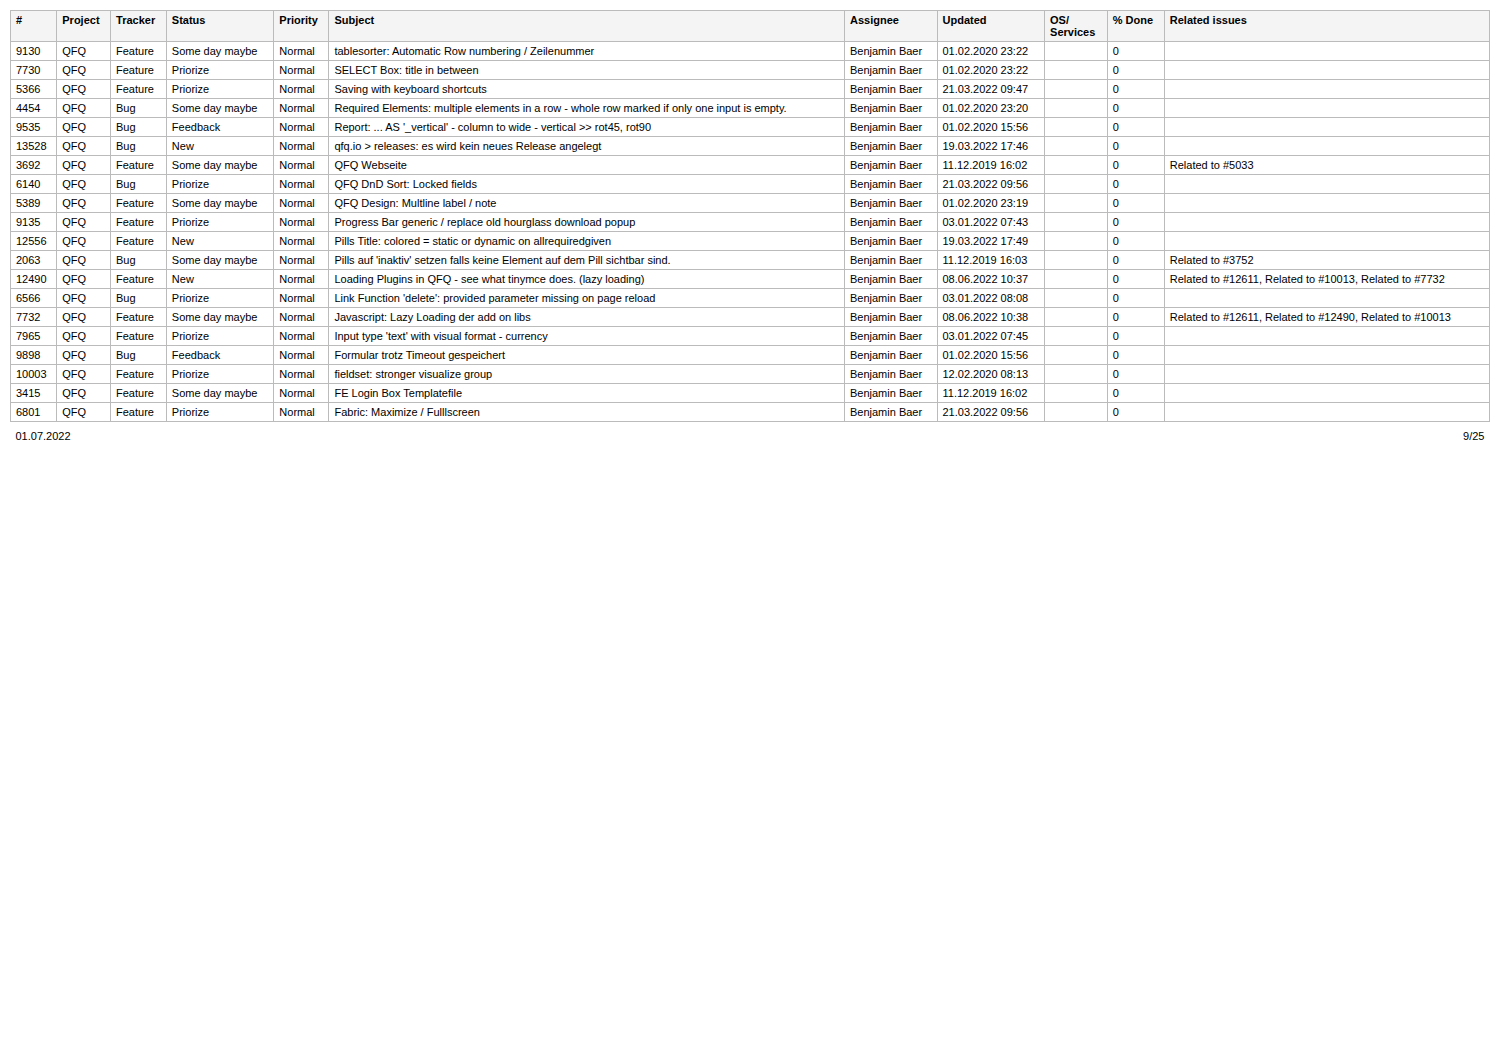| # | Project | Tracker | Status | Priority | Subject | Assignee | Updated | OS/ Services | % Done | Related issues |
| --- | --- | --- | --- | --- | --- | --- | --- | --- | --- | --- |
| 9130 | QFQ | Feature | Some day maybe | Normal | tablesorter: Automatic Row numbering / Zeilenummer | Benjamin Baer | 01.02.2020 23:22 | | 0 | |
| 7730 | QFQ | Feature | Priorize | Normal | SELECT Box: title in between | Benjamin Baer | 01.02.2020 23:22 | | 0 | |
| 5366 | QFQ | Feature | Priorize | Normal | Saving with keyboard shortcuts | Benjamin Baer | 21.03.2022 09:47 | | 0 | |
| 4454 | QFQ | Bug | Some day maybe | Normal | Required Elements: multiple elements in a row - whole row marked if only one input is empty. | Benjamin Baer | 01.02.2020 23:20 | | 0 | |
| 9535 | QFQ | Bug | Feedback | Normal | Report: ... AS '_vertical' - column to wide - vertical >> rot45, rot90 | Benjamin Baer | 01.02.2020 15:56 | | 0 | |
| 13528 | QFQ | Bug | New | Normal | qfq.io > releases: es wird kein neues Release angelegt | Benjamin Baer | 19.03.2022 17:46 | | 0 | |
| 3692 | QFQ | Feature | Some day maybe | Normal | QFQ Webseite | Benjamin Baer | 11.12.2019 16:02 | | 0 | Related to #5033 |
| 6140 | QFQ | Bug | Priorize | Normal | QFQ DnD Sort: Locked fields | Benjamin Baer | 21.03.2022 09:56 | | 0 | |
| 5389 | QFQ | Feature | Some day maybe | Normal | QFQ Design: Multline label / note | Benjamin Baer | 01.02.2020 23:19 | | 0 | |
| 9135 | QFQ | Feature | Priorize | Normal | Progress Bar generic / replace old hourglass download popup | Benjamin Baer | 03.01.2022 07:43 | | 0 | |
| 12556 | QFQ | Feature | New | Normal | Pills Title: colored = static or dynamic on allrequiredgiven | Benjamin Baer | 19.03.2022 17:49 | | 0 | |
| 2063 | QFQ | Bug | Some day maybe | Normal | Pills auf 'inaktiv' setzen falls keine Element auf dem Pill sichtbar sind. | Benjamin Baer | 11.12.2019 16:03 | | 0 | Related to #3752 |
| 12490 | QFQ | Feature | New | Normal | Loading Plugins in QFQ - see what tinymce does. (lazy loading) | Benjamin Baer | 08.06.2022 10:37 | | 0 | Related to #12611, Related to #10013, Related to #7732 |
| 6566 | QFQ | Bug | Priorize | Normal | Link Function 'delete': provided parameter missing on page reload | Benjamin Baer | 03.01.2022 08:08 | | 0 | |
| 7732 | QFQ | Feature | Some day maybe | Normal | Javascript: Lazy Loading der add on libs | Benjamin Baer | 08.06.2022 10:38 | | 0 | Related to #12611, Related to #12490, Related to #10013 |
| 7965 | QFQ | Feature | Priorize | Normal | Input type 'text' with visual format - currency | Benjamin Baer | 03.01.2022 07:45 | | 0 | |
| 9898 | QFQ | Bug | Feedback | Normal | Formular trotz Timeout gespeichert | Benjamin Baer | 01.02.2020 15:56 | | 0 | |
| 10003 | QFQ | Feature | Priorize | Normal | fieldset: stronger visualize group | Benjamin Baer | 12.02.2020 08:13 | | 0 | |
| 3415 | QFQ | Feature | Some day maybe | Normal | FE Login Box Templatefile | Benjamin Baer | 11.12.2019 16:02 | | 0 | |
| 6801 | QFQ | Feature | Priorize | Normal | Fabric: Maximize / Fulllscreen | Benjamin Baer | 21.03.2022 09:56 | | 0 | |
| 01.07.2022 | 9/25 |